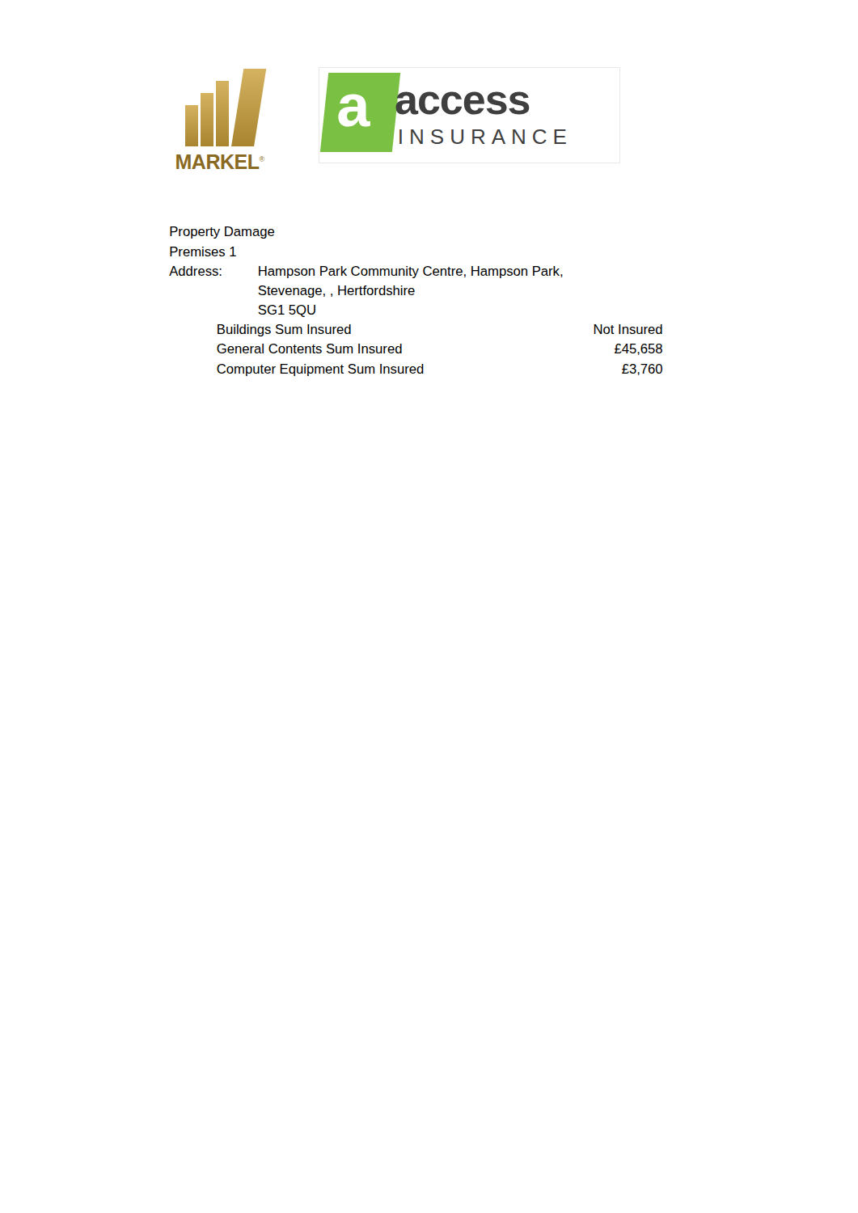MARKEL®
a
access
INSURANCE
Property Damage
Premises 1
| Address: | Hampson Park Community Centre, Hampson Park, |
| | Stevenage, , Hertfordshire |
| | SG1 5QU |
| Buildings Sum Insured | Not Insured |
| General Contents Sum Insured | £45,658 |
| Computer Equipment Sum Insured | £3,760 |